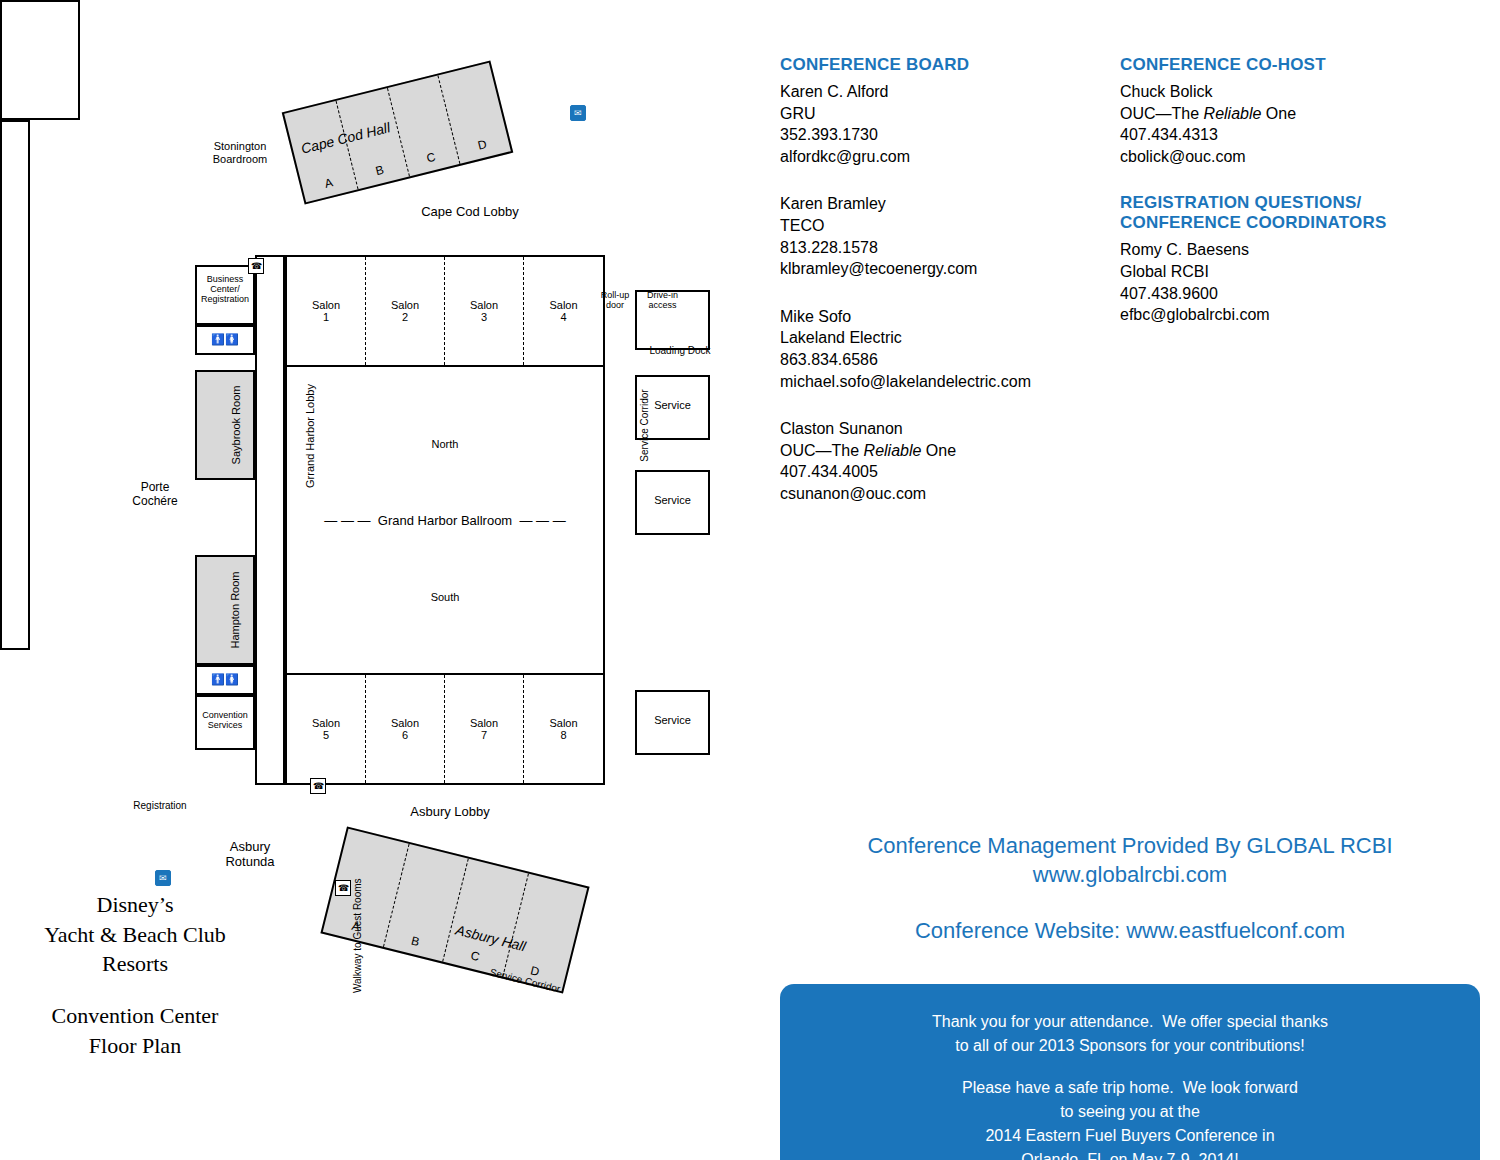A
B
C
D
Cape Cod Hall
Stonington
Boardroom
Cape Cod Lobby
Salon
1
Salon
2
Salon
3
Salon
4
North
South
— — — Grand Harbor Ballroom — — —
Salon
5
Salon
6
Salon
7
Salon
8
Grrand Harbor Lobby
Saybrook Room
Hampton Room
Business
Center/
Registration
🚹🚺
🚹🚺
Convention
Services
Porte
Cochére
Service Corridor
Service
Service
Service
Roll-up
door
Drive-in
access
Loading Dock
Asbury Lobby
A
B
C
D
Asbury Hall
Asbury
Rotunda
Registration
Walkway to Guest Rooms
Service Corridor
✉
☎
☎
☎
✉
Disney’s
Yacht & Beach Club
Resorts
Convention Center
Floor Plan
CONFERENCE BOARD
Karen C. Alford
GRU
352.393.1730
alfordkc@gru.com
Karen Bramley
TECO
813.228.1578
klbramley@tecoenergy.com
Mike Sofo
Lakeland Electric
863.834.6586
michael.sofo@lakelandelectric.com
Claston Sunanon
OUC—The Reliable One
407.434.4005
csunanon@ouc.com
CONFERENCE CO-HOST
Chuck Bolick
OUC—The Reliable One
407.434.4313
cbolick@ouc.com
REGISTRATION QUESTIONS/
CONFERENCE COORDINATORS
Romy C. Baesens
Global RCBI
407.438.9600
efbc@globalrcbi.com
Conference Management Provided By GLOBAL RCBI
www.globalrcbi.com
Conference Website: www.eastfuelconf.com
Thank you for your attendance. We offer special thanks
to all of our 2013 Sponsors for your contributions!
Please have a safe trip home. We look forward
to seeing you at the
2014 Eastern Fuel Buyers Conference in
Orlando, FL on May 7-9, 2014!